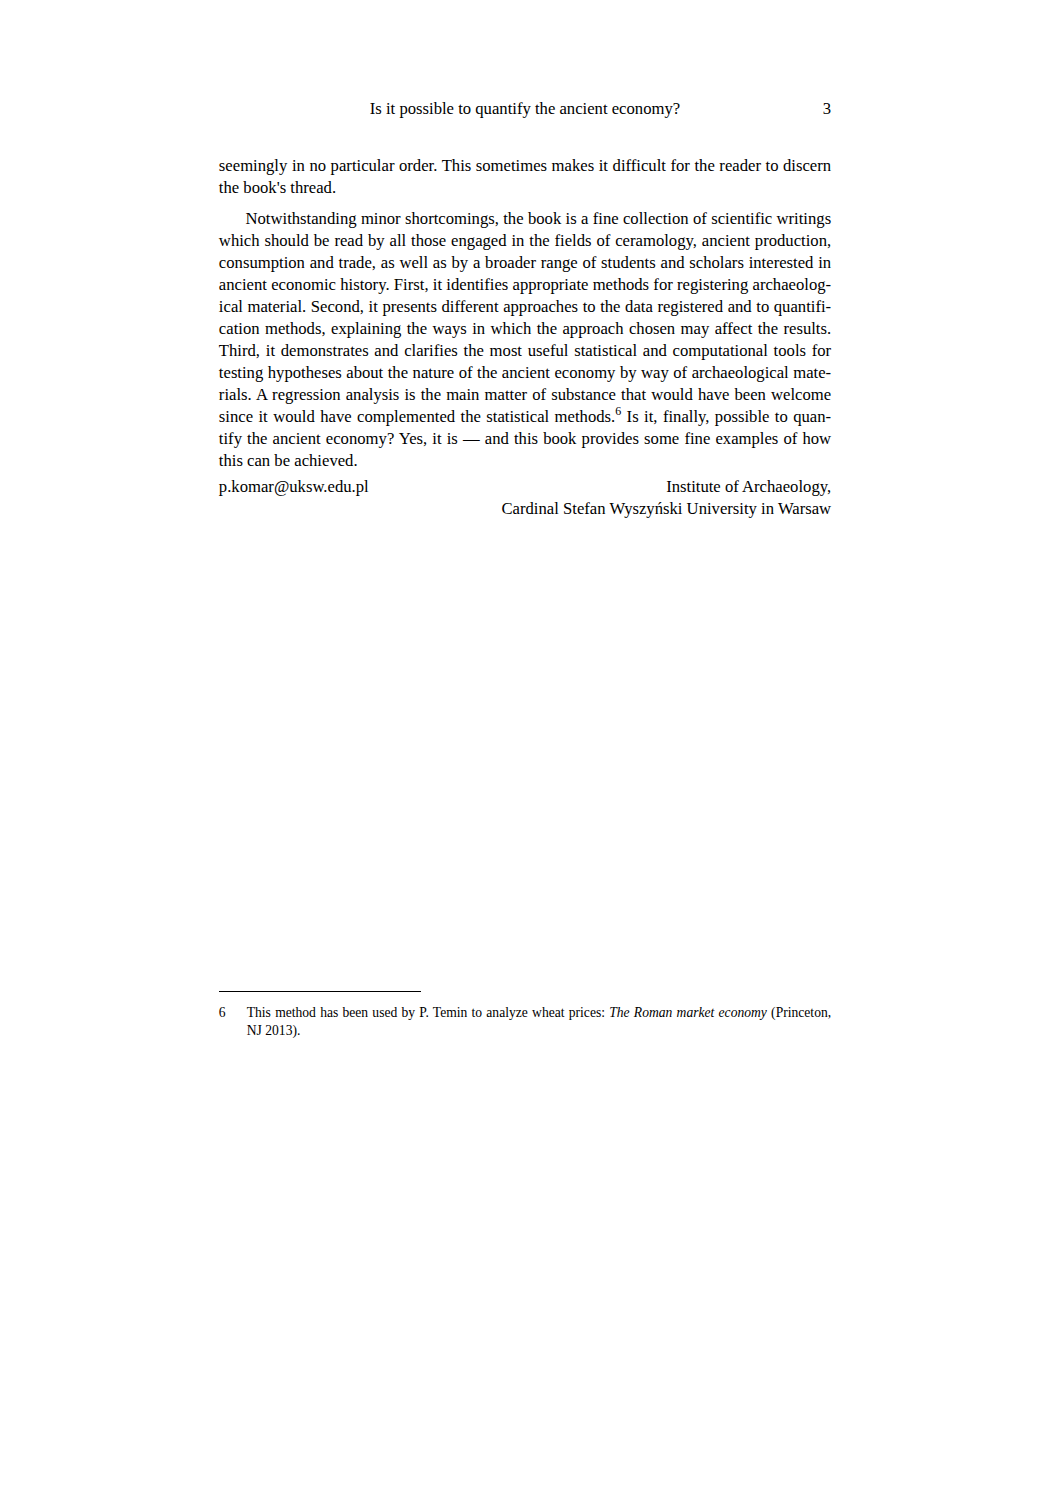Is it possible to quantify the ancient economy? 3
seemingly in no particular order. This sometimes makes it difficult for the reader to discern the book's thread.
Notwithstanding minor shortcomings, the book is a fine collection of scientific writings which should be read by all those engaged in the fields of ceramology, ancient production, consumption and trade, as well as by a broader range of students and scholars interested in ancient economic history. First, it identifies appropriate methods for registering archaeological material. Second, it presents different approaches to the data registered and to quantification methods, explaining the ways in which the approach chosen may affect the results. Third, it demonstrates and clarifies the most useful statistical and computational tools for testing hypotheses about the nature of the ancient economy by way of archaeological materials. A regression analysis is the main matter of substance that would have been welcome since it would have complemented the statistical methods.6 Is it, finally, possible to quantify the ancient economy? Yes, it is — and this book provides some fine examples of how this can be achieved.
p.komar@uksw.edu.pl Institute of Archaeology,
Cardinal Stefan Wyszyński University in Warsaw
6
This method has been used by P. Temin to analyze wheat prices: The Roman market economy (Princeton, NJ 2013).